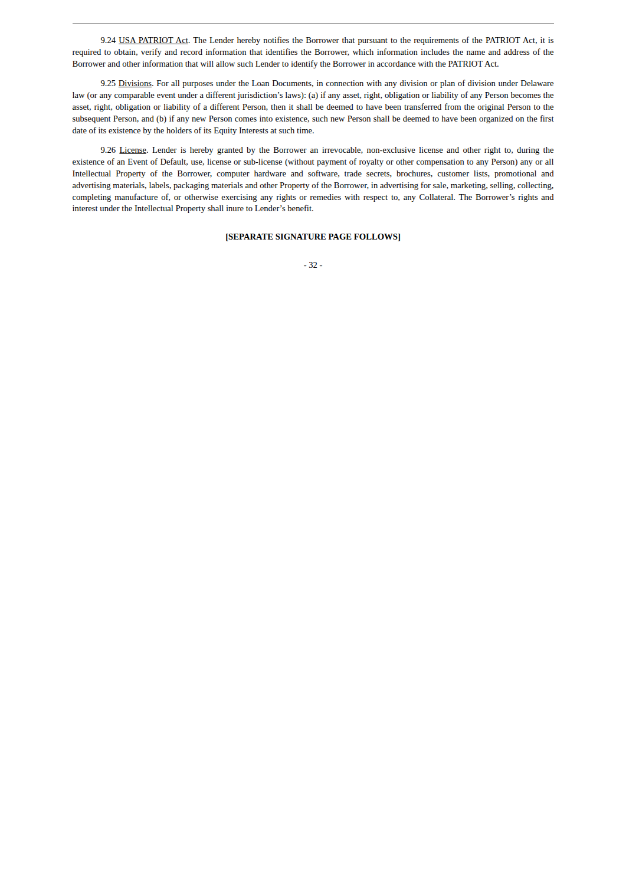9.24 USA PATRIOT Act. The Lender hereby notifies the Borrower that pursuant to the requirements of the PATRIOT Act, it is required to obtain, verify and record information that identifies the Borrower, which information includes the name and address of the Borrower and other information that will allow such Lender to identify the Borrower in accordance with the PATRIOT Act.
9.25 Divisions. For all purposes under the Loan Documents, in connection with any division or plan of division under Delaware law (or any comparable event under a different jurisdiction’s laws): (a) if any asset, right, obligation or liability of any Person becomes the asset, right, obligation or liability of a different Person, then it shall be deemed to have been transferred from the original Person to the subsequent Person, and (b) if any new Person comes into existence, such new Person shall be deemed to have been organized on the first date of its existence by the holders of its Equity Interests at such time.
9.26 License. Lender is hereby granted by the Borrower an irrevocable, non-exclusive license and other right to, during the existence of an Event of Default, use, license or sub-license (without payment of royalty or other compensation to any Person) any or all Intellectual Property of the Borrower, computer hardware and software, trade secrets, brochures, customer lists, promotional and advertising materials, labels, packaging materials and other Property of the Borrower, in advertising for sale, marketing, selling, collecting, completing manufacture of, or otherwise exercising any rights or remedies with respect to, any Collateral. The Borrower’s rights and interest under the Intellectual Property shall inure to Lender’s benefit.
[SEPARATE SIGNATURE PAGE FOLLOWS]
- 32 -